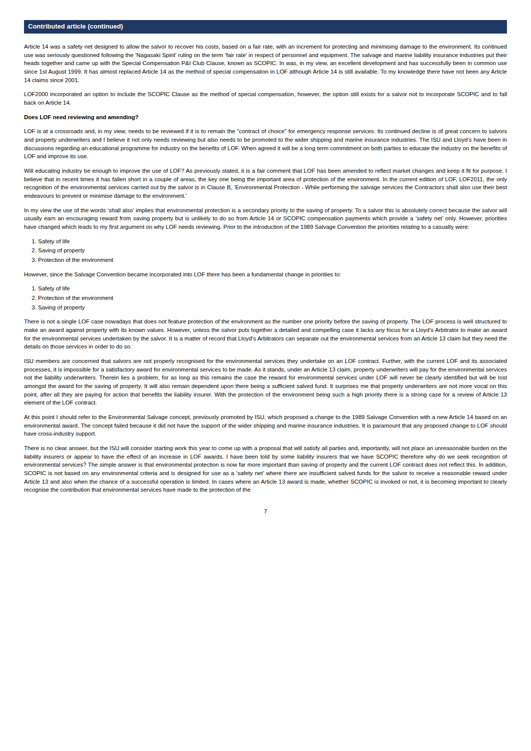Contributed article (continued)
Article 14 was a safety net designed to allow the salvor to recover his costs, based on a fair rate, with an increment for protecting and minimising damage to the environment. Its continued use was seriously questioned following the ‘Nagasaki Spirit’ ruling on the term ‘fair rate’ in respect of personnel and equipment. The salvage and marine liability insurance industries put their heads together and came up with the Special Compensation P&I Club Clause, known as SCOPIC. In was, in my view, an excellent development and has successfully been in common use since 1st August 1999. It has almost replaced Article 14 as the method of special compensation in LOF although Article 14 is still available. To my knowledge there have not been any Article 14 claims since 2001.
LOF2000 incorporated an option to include the SCOPIC Clause as the method of special compensation, however, the option still exists for a salvor not to incorporate SCOPIC and to fall back on Article 14.
Does LOF need reviewing and amending?
LOF is at a crossroads and, in my view, needs to be reviewed if it is to remain the “contract of choice” for emergency response services. Its continued decline is of great concern to salvors and property underwriters and I believe it not only needs reviewing but also needs to be promoted to the wider shipping and marine insurance industries. The ISU and Lloyd’s have been in discussions regarding an educational programme for industry on the benefits of LOF. When agreed it will be a long term commitment on both parties to educate the industry on the benefits of LOF and improve its use.
Will educating industry be enough to improve the use of LOF? As previously stated, it is a fair comment that LOF has been amended to reflect market changes and keep it fit for purpose. I believe that in recent times it has fallen short in a couple of areas, the key one being the important area of protection of the environment. In the current edition of LOF, LOF2011, the only recognition of the environmental services carried out by the salvor is in Clause B, ‘Environmental Protection - While performing the salvage services the Contractors shall also use their best endeavours to prevent or minimise damage to the environment.’
In my view the use of the words ‘shall also’ implies that environmental protection is a secondary priority to the saving of property. To a salvor this is absolutely correct because the salvor will usually earn an encouraging reward from saving property but is unlikely to do so from Article 14 or SCOPIC compensation payments which provide a ‘safety net’ only. However, priorities have changed which leads to my first argument on why LOF needs reviewing. Prior to the introduction of the 1989 Salvage Convention the priorities relating to a casualty were:
Safety of life
Saving of property
Protection of the environment
However, since the Salvage Convention became incorporated into LOF there has been a fundamental change in priorities to:
Safety of life
Protection of the environment
Saving of property
There is not a single LOF case nowadays that does not feature protection of the environment as the number one priority before the saving of property. The LOF process is well structured to make an award against property with its known values. However, unless the salvor puts together a detailed and compelling case it lacks any focus for a Lloyd’s Arbitrator to make an award for the environmental services undertaken by the salvor. It is a matter of record that Lloyd’s Arbitrators can separate out the environmental services from an Article 13 claim but they need the details on those services in order to do so.
ISU members are concerned that salvors are not properly recognised for the environmental services they undertake on an LOF contract. Further, with the current LOF and its associated processes, it is impossible for a satisfactory award for environmental services to be made. As it stands, under an Article 13 claim, property underwriters will pay for the environmental services not the liability underwriters. Therein lies a problem, for as long as this remains the case the reward for environmental services under LOF will never be clearly identified but will be lost amongst the award for the saving of property. It will also remain dependent upon there being a sufficient salved fund. It surprises me that property underwriters are not more vocal on this point, after all they are paying for action that benefits the liability insurer. With the protection of the environment being such a high priority there is a strong case for a review of Article 13 element of the LOF contract.
At this point I should refer to the Environmental Salvage concept, previously promoted by ISU, which proposed a change to the 1989 Salvage Convention with a new Article 14 based on an environmental award. The concept failed because it did not have the support of the wider shipping and marine insurance industries. It is paramount that any proposed change to LOF should have cross-industry support.
There is no clear answer, but the ISU will consider starting work this year to come up with a proposal that will satisfy all parties and, importantly, will not place an unreasonable burden on the liability insurers or appear to have the effect of an increase in LOF awards. I have been told by some liability insurers that we have SCOPIC therefore why do we seek recognition of environmental services? The simple answer is that environmental protection is now far more important than saving of property and the current LOF contract does not reflect this. In addition, SCOPIC is not based on any environmental criteria and is designed for use as a ‘safety net’ where there are insufficient salved funds for the salvor to receive a reasonable reward under Article 13 and also when the chance of a successful operation is limited. In cases where an Article 13 award is made, whether SCOPIC is invoked or not, it is becoming important to clearly recognise the contribution that environmental services have made to the protection of the
7